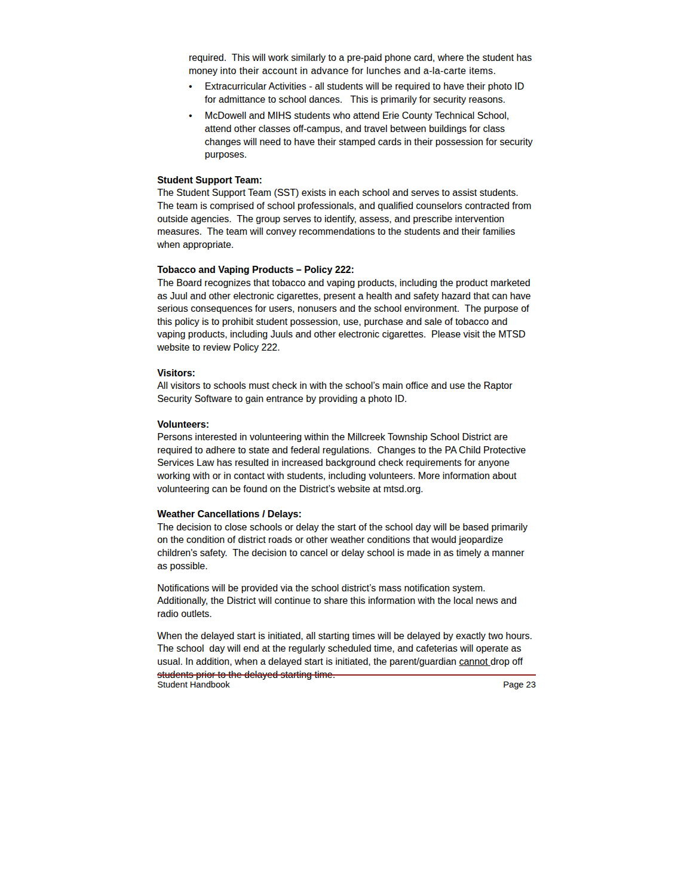required. This will work similarly to a pre-paid phone card, where the student has money into their account in advance for lunches and a-la-carte items.
Extracurricular Activities - all students will be required to have their photo ID for admittance to school dances. This is primarily for security reasons.
McDowell and MIHS students who attend Erie County Technical School, attend other classes off-campus, and travel between buildings for class changes will need to have their stamped cards in their possession for security purposes.
Student Support Team:
The Student Support Team (SST) exists in each school and serves to assist students. The team is comprised of school professionals, and qualified counselors contracted from outside agencies. The group serves to identify, assess, and prescribe intervention measures. The team will convey recommendations to the students and their families when appropriate.
Tobacco and Vaping Products – Policy 222:
The Board recognizes that tobacco and vaping products, including the product marketed as Juul and other electronic cigarettes, present a health and safety hazard that can have serious consequences for users, nonusers and the school environment. The purpose of this policy is to prohibit student possession, use, purchase and sale of tobacco and vaping products, including Juuls and other electronic cigarettes. Please visit the MTSD website to review Policy 222.
Visitors:
All visitors to schools must check in with the school’s main office and use the Raptor Security Software to gain entrance by providing a photo ID.
Volunteers:
Persons interested in volunteering within the Millcreek Township School District are required to adhere to state and federal regulations. Changes to the PA Child Protective Services Law has resulted in increased background check requirements for anyone working with or in contact with students, including volunteers. More information about volunteering can be found on the District’s website at mtsd.org.
Weather Cancellations / Delays:
The decision to close schools or delay the start of the school day will be based primarily on the condition of district roads or other weather conditions that would jeopardize children's safety. The decision to cancel or delay school is made in as timely a manner as possible.
Notifications will be provided via the school district’s mass notification system. Additionally, the District will continue to share this information with the local news and radio outlets.
When the delayed start is initiated, all starting times will be delayed by exactly two hours. The school day will end at the regularly scheduled time, and cafeterias will operate as usual. In addition, when a delayed start is initiated, the parent/guardian cannot drop off students prior to the delayed starting time.
Student Handbook Page 23